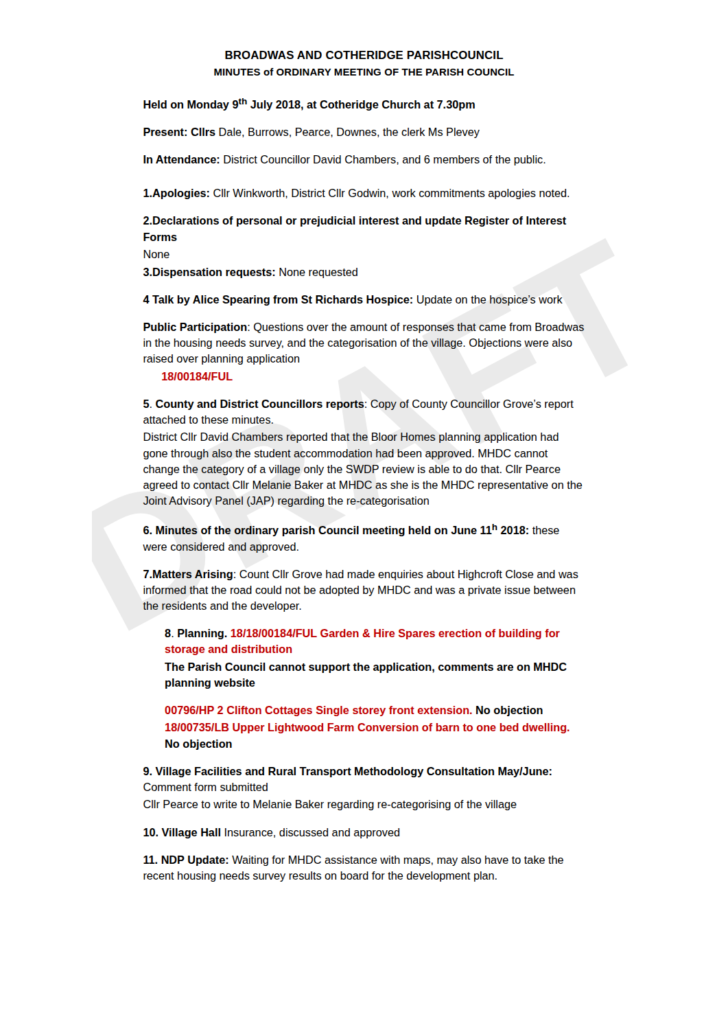DRAFT
BROADWAS AND COTHERIDGE PARISHCOUNCIL
MINUTES of ORDINARY MEETING OF THE PARISH COUNCIL
Held on Monday 9th July 2018, at Cotheridge Church at 7.30pm
Present: Cllrs Dale, Burrows, Pearce, Downes, the clerk Ms Plevey
In Attendance: District Councillor David Chambers, and 6 members of the public.
1.Apologies: Cllr Winkworth, District Cllr Godwin, work commitments apologies noted.
2.Declarations of personal or prejudicial interest and update Register of Interest Forms
None
3.Dispensation requests: None requested
4 Talk by Alice Spearing from St Richards Hospice: Update on the hospice’s work
Public Participation: Questions over the amount of responses that came from Broadwas in the housing needs survey, and the categorisation of the village. Objections were also raised over planning application
18/00184/FUL
5. County and District Councillors reports: Copy of County Councillor Grove’s report attached to these minutes.
District Cllr David Chambers reported that the Bloor Homes planning application had gone through also the student accommodation had been approved. MHDC cannot change the category of a village only the SWDP review is able to do that. Cllr Pearce agreed to contact Cllr Melanie Baker at MHDC as she is the MHDC representative on the Joint Advisory Panel (JAP) regarding the re-categorisation
6. Minutes of the ordinary parish Council meeting held on June 11h 2018: these were considered and approved.
7.Matters Arising: Count Cllr Grove had made enquiries about Highcroft Close and was informed that the road could not be adopted by MHDC and was a private issue between the residents and the developer.
8. Planning. 18/18/00184/FUL Garden & Hire Spares erection of building for storage and distribution
The Parish Council cannot support the application, comments are on MHDC planning website
00796/HP 2 Clifton Cottages Single storey front extension. No objection
18/00735/LB Upper Lightwood Farm Conversion of barn to one bed dwelling. No objection
9. Village Facilities and Rural Transport Methodology Consultation May/June: Comment form submitted
Cllr Pearce to write to Melanie Baker regarding re-categorising of the village
10. Village Hall Insurance, discussed and approved
11. NDP Update: Waiting for MHDC assistance with maps, may also have to take the recent housing needs survey results on board for the development plan.